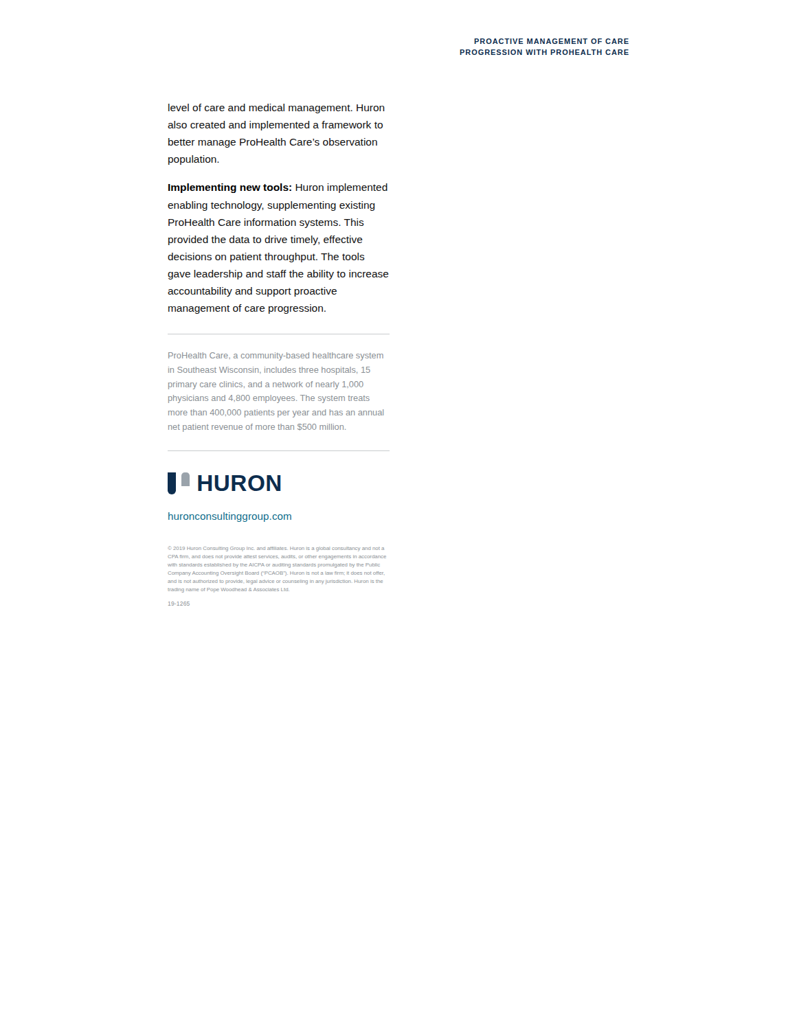Proactive Management of Care Progression with ProHealth Care
level of care and medical management. Huron also created and implemented a framework to better manage ProHealth Care’s observation population.
Implementing new tools: Huron implemented enabling technology, supplementing existing ProHealth Care information systems. This provided the data to drive timely, effective decisions on patient throughput. The tools gave leadership and staff the ability to increase accountability and support proactive management of care progression.
ProHealth Care, a community-based healthcare system in Southeast Wisconsin, includes three hospitals, 15 primary care clinics, and a network of nearly 1,000 physicians and 4,800 employees. The system treats more than 400,000 patients per year and has an annual net patient revenue of more than $500 million.
HURON
huronconsultinggroup.com
© 2019 Huron Consulting Group Inc. and affiliates. Huron is a global consultancy and not a CPA firm, and does not provide attest services, audits, or other engagements in accordance with standards established by the AICPA or auditing standards promulgated by the Public Company Accounting Oversight Board (“PCAOB”). Huron is not a law firm; it does not offer, and is not authorized to provide, legal advice or counseling in any jurisdiction. Huron is the trading name of Pope Woodhead & Associates Ltd.
19-1265